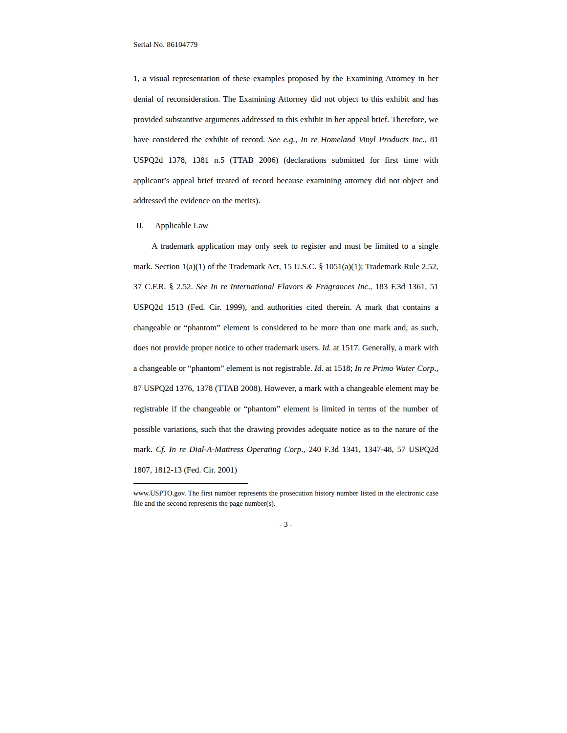Serial No. 86104779
1, a visual representation of these examples proposed by the Examining Attorney in her denial of reconsideration. The Examining Attorney did not object to this exhibit and has provided substantive arguments addressed to this exhibit in her appeal brief. Therefore, we have considered the exhibit of record. See e.g., In re Homeland Vinyl Products Inc., 81 USPQ2d 1378, 1381 n.5 (TTAB 2006) (declarations submitted for first time with applicant’s appeal brief treated of record because examining attorney did not object and addressed the evidence on the merits).
II. Applicable Law
A trademark application may only seek to register and must be limited to a single mark. Section 1(a)(1) of the Trademark Act, 15 U.S.C. § 1051(a)(1); Trademark Rule 2.52, 37 C.F.R. § 2.52. See In re International Flavors & Fragrances Inc., 183 F.3d 1361, 51 USPQ2d 1513 (Fed. Cir. 1999), and authorities cited therein. A mark that contains a changeable or “phantom” element is considered to be more than one mark and, as such, does not provide proper notice to other trademark users. Id. at 1517. Generally, a mark with a changeable or “phantom” element is not registrable. Id. at 1518; In re Primo Water Corp., 87 USPQ2d 1376, 1378 (TTAB 2008). However, a mark with a changeable element may be registrable if the changeable or “phantom” element is limited in terms of the number of possible variations, such that the drawing provides adequate notice as to the nature of the mark. Cf. In re Dial-A-Mattress Operating Corp., 240 F.3d 1341, 1347-48, 57 USPQ2d 1807, 1812-13 (Fed. Cir. 2001)
www.USPTO.gov. The first number represents the prosecution history number listed in the electronic case file and the second represents the page number(s).
- 3 -